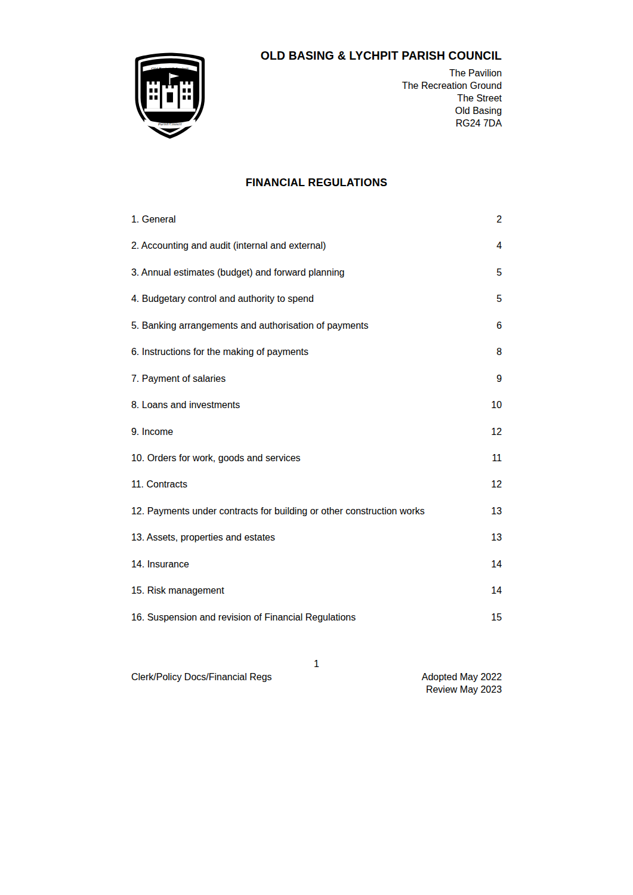Old Basing & Lychpit Parish Council
OLD BASING & LYCHPIT PARISH COUNCIL
The Pavilion
The Recreation Ground
The Street
Old Basing
RG24 7DA
FINANCIAL REGULATIONS
1. General 2
2. Accounting and audit (internal and external) 4
3. Annual estimates (budget) and forward planning 5
4. Budgetary control and authority to spend 5
5. Banking arrangements and authorisation of payments 6
6. Instructions for the making of payments 8
7. Payment of salaries 9
8. Loans and investments 10
9. Income 12
10. Orders for work, goods and services 11
11. Contracts 12
12. Payments under contracts for building or other construction works 13
13. Assets, properties and estates 13
14. Insurance 14
15. Risk management 14
16. Suspension and revision of Financial Regulations 15
1
Clerk/Policy Docs/Financial Regs
Adopted May 2022
Review May 2023